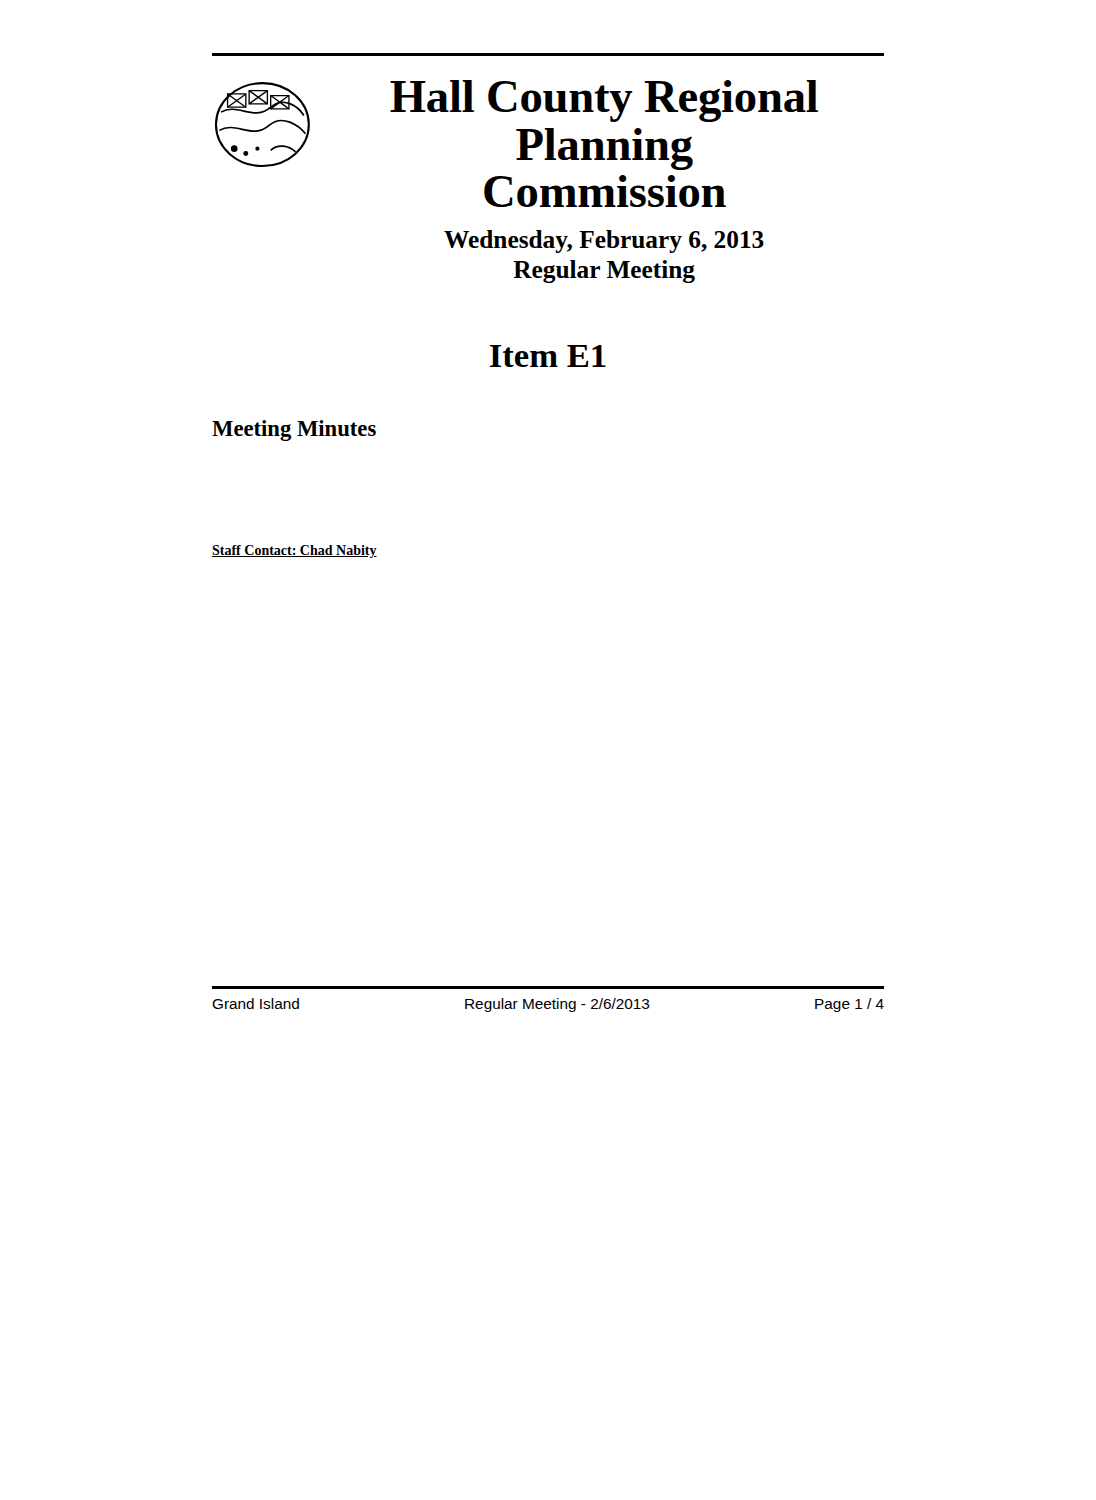Hall County Regional Planning
Commission
Wednesday, February 6, 2013
Regular Meeting
Item E1
Meeting Minutes
Staff Contact: Chad Nabity
Grand Island Regular Meeting - 2/6/2013 Page 1 / 4